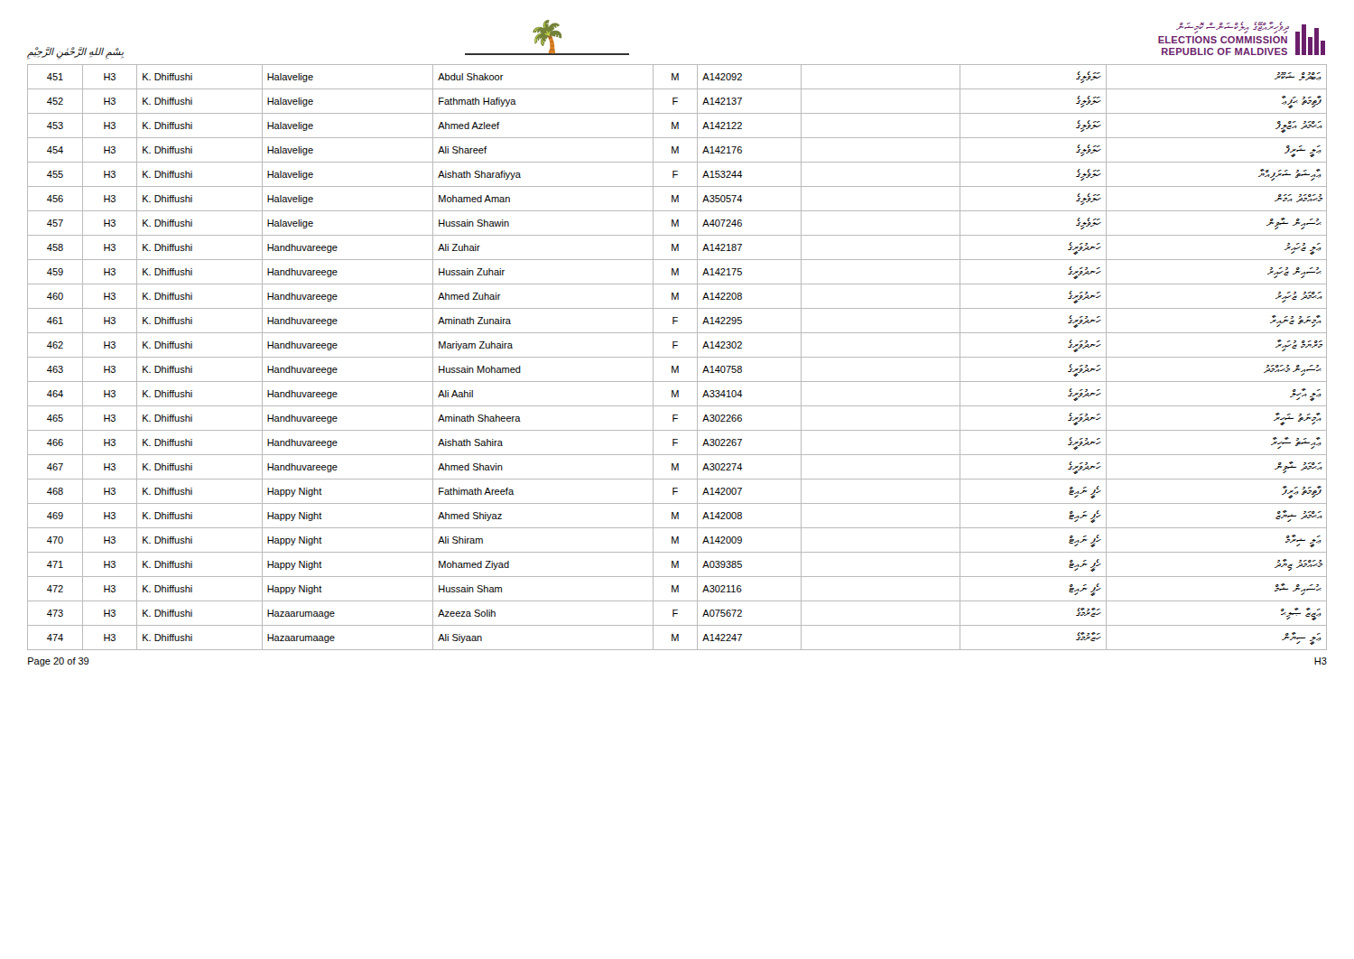بِسْمِ اللهِ الرَّحْمٰنِ الرَّحِيْمِ
🌴
ދިވެހިރާއްޖޭގެ އިލެކްޝަންސް ކޮމިޝަން
ELECTIONS COMMISSION
REPUBLIC OF MALDIVES
| 451 | H3 | K. Dhiffushi | Halavelige | Abdul Shakoor | M | A142092 | | ހަލަވެލިގެ | ޢަބްދުލް ޝަކޫރު |
| 452 | H3 | K. Dhiffushi | Halavelige | Fathmath Hafiyya | F | A142137 | | ހަލަވެލިގެ | ފާޠިމަތު ޙަފީޢާ |
| 453 | H3 | K. Dhiffushi | Halavelige | Ahmed Azleef | M | A142122 | | ހަލަވެލިގެ | އަޙްމަދު އަޒްލީފް |
| 454 | H3 | K. Dhiffushi | Halavelige | Ali Shareef | M | A142176 | | ހަލަވެލިގެ | ޢަލީ ޝަރީފް |
| 455 | H3 | K. Dhiffushi | Halavelige | Aishath Sharafiyya | F | A153244 | | ހަލަވެލިގެ | ޢާއިޝަތު ޝަރަފިއްޔާ |
| 456 | H3 | K. Dhiffushi | Halavelige | Mohamed Aman | M | A350574 | | ހަލަވެލިގެ | މުޙައްމަދު އަމަން |
| 457 | H3 | K. Dhiffushi | Halavelige | Hussain Shawin | M | A407246 | | ހަލަވެލިގެ | ޙުސައިން ޝާވިން |
| 458 | H3 | K. Dhiffushi | Handhuvareege | Ali Zuhair | M | A142187 | | ހަނދުވަރީގެ | ޢަލީ ޒުހައިރު |
| 459 | H3 | K. Dhiffushi | Handhuvareege | Hussain Zuhair | M | A142175 | | ހަނދުވަރީގެ | ޙުސައިން ޒުހައިރު |
| 460 | H3 | K. Dhiffushi | Handhuvareege | Ahmed Zuhair | M | A142208 | | ހަނދުވަރީގެ | އަޙްމަދު ޒުހައިރު |
| 461 | H3 | K. Dhiffushi | Handhuvareege | Aminath Zunaira | F | A142295 | | ހަނދުވަރީގެ | އާމިނަތު ޒުނައިރާ |
| 462 | H3 | K. Dhiffushi | Handhuvareege | Mariyam Zuhaira | F | A142302 | | ހަނދުވަރީގެ | މަރްޔަމް ޒުހައިރާ |
| 463 | H3 | K. Dhiffushi | Handhuvareege | Hussain Mohamed | M | A140758 | | ހަނދުވަރީގެ | ޙުސައިން މުޙައްމަދު |
| 464 | H3 | K. Dhiffushi | Handhuvareege | Ali Aahil | M | A334104 | | ހަނދުވަރީގެ | ޢަލީ އާހިލް |
| 465 | H3 | K. Dhiffushi | Handhuvareege | Aminath Shaheera | F | A302266 | | ހަނދުވަރީގެ | އާމިނަތު ޝަހީރާ |
| 466 | H3 | K. Dhiffushi | Handhuvareege | Aishath Sahira | F | A302267 | | ހަނދުވަރީގެ | ޢާއިޝަތު ސާހިރާ |
| 467 | H3 | K. Dhiffushi | Handhuvareege | Ahmed Shavin | M | A302274 | | ހަނދުވަރީގެ | އަޙްމަދު ޝާވިން |
| 468 | H3 | K. Dhiffushi | Happy Night | Fathimath Areefa | F | A142007 | | ހެޕީ ނައިޓް | ފާޠިމަތު ޢަރީފާ |
| 469 | H3 | K. Dhiffushi | Happy Night | Ahmed Shiyaz | M | A142008 | | ހެޕީ ނައިޓް | އަޙްމަދު ޝިޔާޒް |
| 470 | H3 | K. Dhiffushi | Happy Night | Ali Shiram | M | A142009 | | ހެޕީ ނައިޓް | ޢަލީ ޝިރާމް |
| 471 | H3 | K. Dhiffushi | Happy Night | Mohamed Ziyad | M | A039385 | | ހެޕީ ނައިޓް | މުޙައްމަދު ޒިޔާދު |
| 472 | H3 | K. Dhiffushi | Happy Night | Hussain Sham | M | A302116 | | ހެޕީ ނައިޓް | ޙުސައިން ޝާމް |
| 473 | H3 | K. Dhiffushi | Hazaarumaage | Azeeza Solih | F | A075672 | | ހަޒާރުމާގެ | ޢަޒީޒާ ޞާލިޙް |
| 474 | H3 | K. Dhiffushi | Hazaarumaage | Ali Siyaan | M | A142247 | | ހަޒާރުމާގެ | ޢަލީ ސިޔާން |
Page 20 of 39
H3